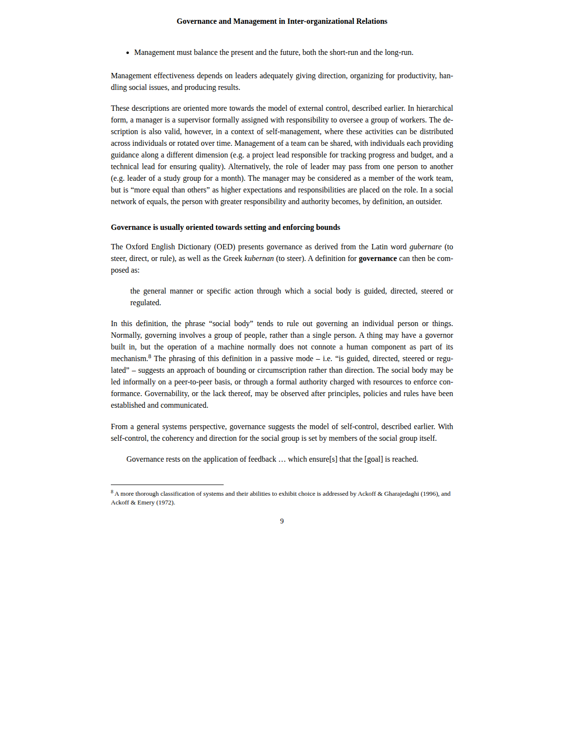Governance and Management in Inter-organizational Relations
Management must balance the present and the future, both the short-run and the long-run.
Management effectiveness depends on leaders adequately giving direction, organizing for productivity, handling social issues, and producing results.
These descriptions are oriented more towards the model of external control, described earlier. In hierarchical form, a manager is a supervisor formally assigned with responsibility to oversee a group of workers. The description is also valid, however, in a context of self-management, where these activities can be distributed across individuals or rotated over time. Management of a team can be shared, with individuals each providing guidance along a different dimension (e.g. a project lead responsible for tracking progress and budget, and a technical lead for ensuring quality). Alternatively, the role of leader may pass from one person to another (e.g. leader of a study group for a month). The manager may be considered as a member of the work team, but is “more equal than others” as higher expectations and responsibilities are placed on the role. In a social network of equals, the person with greater responsibility and authority becomes, by definition, an outsider.
Governance is usually oriented towards setting and enforcing bounds
The Oxford English Dictionary (OED) presents governance as derived from the Latin word gubernare (to steer, direct, or rule), as well as the Greek kubernan (to steer). A definition for governance can then be composed as:
the general manner or specific action through which a social body is guided, directed, steered or regulated.
In this definition, the phrase “social body” tends to rule out governing an individual person or things. Normally, governing involves a group of people, rather than a single person. A thing may have a governor built in, but the operation of a machine normally does not connote a human component as part of its mechanism.8 The phrasing of this definition in a passive mode – i.e. “is guided, directed, steered or regulated” – suggests an approach of bounding or circumscription rather than direction. The social body may be led informally on a peer-to-peer basis, or through a formal authority charged with resources to enforce conformance. Governability, or the lack thereof, may be observed after principles, policies and rules have been established and communicated.
From a general systems perspective, governance suggests the model of self-control, described earlier. With self-control, the coherency and direction for the social group is set by members of the social group itself.
Governance rests on the application of feedback … which ensure[s] that the [goal] is reached.
8 A more thorough classification of systems and their abilities to exhibit choice is addressed by Ackoff & Gharajedaghi (1996), and Ackoff & Emery (1972).
9